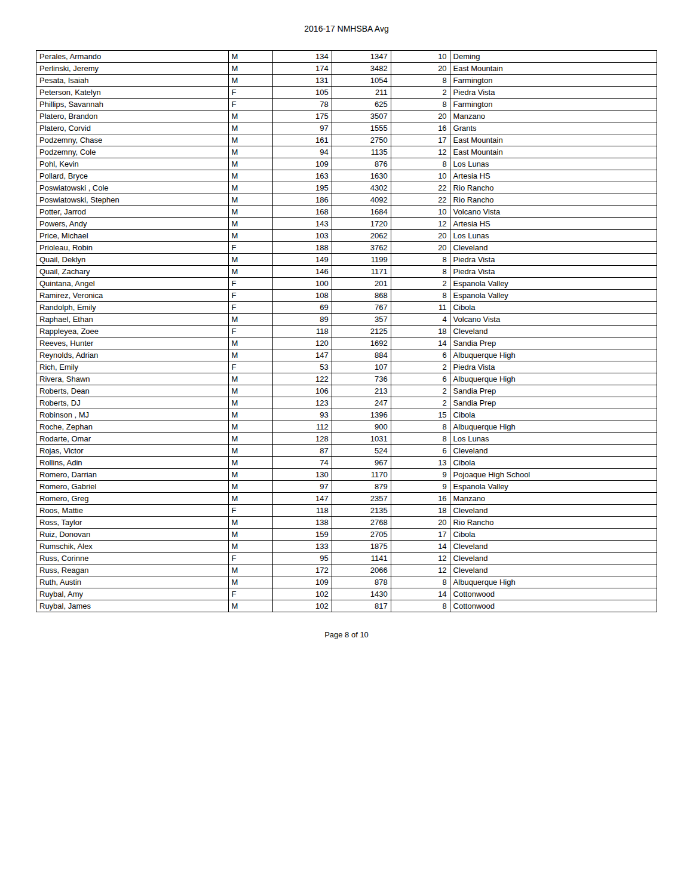2016-17 NMHSBA Avg
| Perales, Armando | M | 134 | 1347 | 10 | Deming |
| Perlinski, Jeremy | M | 174 | 3482 | 20 | East Mountain |
| Pesata, Isaiah | M | 131 | 1054 | 8 | Farmington |
| Peterson, Katelyn | F | 105 | 211 | 2 | Piedra Vista |
| Phillips, Savannah | F | 78 | 625 | 8 | Farmington |
| Platero, Brandon | M | 175 | 3507 | 20 | Manzano |
| Platero, Corvid | M | 97 | 1555 | 16 | Grants |
| Podzemny, Chase | M | 161 | 2750 | 17 | East Mountain |
| Podzemny, Cole | M | 94 | 1135 | 12 | East Mountain |
| Pohl, Kevin | M | 109 | 876 | 8 | Los Lunas |
| Pollard, Bryce | M | 163 | 1630 | 10 | Artesia HS |
| Poswiatowski , Cole | M | 195 | 4302 | 22 | Rio Rancho |
| Poswiatowski, Stephen | M | 186 | 4092 | 22 | Rio Rancho |
| Potter, Jarrod | M | 168 | 1684 | 10 | Volcano Vista |
| Powers, Andy | M | 143 | 1720 | 12 | Artesia HS |
| Price, Michael | M | 103 | 2062 | 20 | Los Lunas |
| Prioleau, Robin | F | 188 | 3762 | 20 | Cleveland |
| Quail, Deklyn | M | 149 | 1199 | 8 | Piedra Vista |
| Quail, Zachary | M | 146 | 1171 | 8 | Piedra Vista |
| Quintana, Angel | F | 100 | 201 | 2 | Espanola Valley |
| Ramirez, Veronica | F | 108 | 868 | 8 | Espanola Valley |
| Randolph, Emily | F | 69 | 767 | 11 | Cibola |
| Raphael, Ethan | M | 89 | 357 | 4 | Volcano Vista |
| Rappleyea, Zoee | F | 118 | 2125 | 18 | Cleveland |
| Reeves, Hunter | M | 120 | 1692 | 14 | Sandia Prep |
| Reynolds, Adrian | M | 147 | 884 | 6 | Albuquerque High |
| Rich, Emily | F | 53 | 107 | 2 | Piedra Vista |
| Rivera, Shawn | M | 122 | 736 | 6 | Albuquerque High |
| Roberts, Dean | M | 106 | 213 | 2 | Sandia Prep |
| Roberts, DJ | M | 123 | 247 | 2 | Sandia Prep |
| Robinson , MJ | M | 93 | 1396 | 15 | Cibola |
| Roche, Zephan | M | 112 | 900 | 8 | Albuquerque High |
| Rodarte, Omar | M | 128 | 1031 | 8 | Los Lunas |
| Rojas, Victor | M | 87 | 524 | 6 | Cleveland |
| Rollins, Adin | M | 74 | 967 | 13 | Cibola |
| Romero, Darrian | M | 130 | 1170 | 9 | Pojoaque High School |
| Romero, Gabriel | M | 97 | 879 | 9 | Espanola Valley |
| Romero, Greg | M | 147 | 2357 | 16 | Manzano |
| Roos, Mattie | F | 118 | 2135 | 18 | Cleveland |
| Ross, Taylor | M | 138 | 2768 | 20 | Rio Rancho |
| Ruiz, Donovan | M | 159 | 2705 | 17 | Cibola |
| Rumschik, Alex | M | 133 | 1875 | 14 | Cleveland |
| Russ, Corinne | F | 95 | 1141 | 12 | Cleveland |
| Russ, Reagan | M | 172 | 2066 | 12 | Cleveland |
| Ruth, Austin | M | 109 | 878 | 8 | Albuquerque High |
| Ruybal, Amy | F | 102 | 1430 | 14 | Cottonwood |
| Ruybal, James | M | 102 | 817 | 8 | Cottonwood |
Page 8 of 10